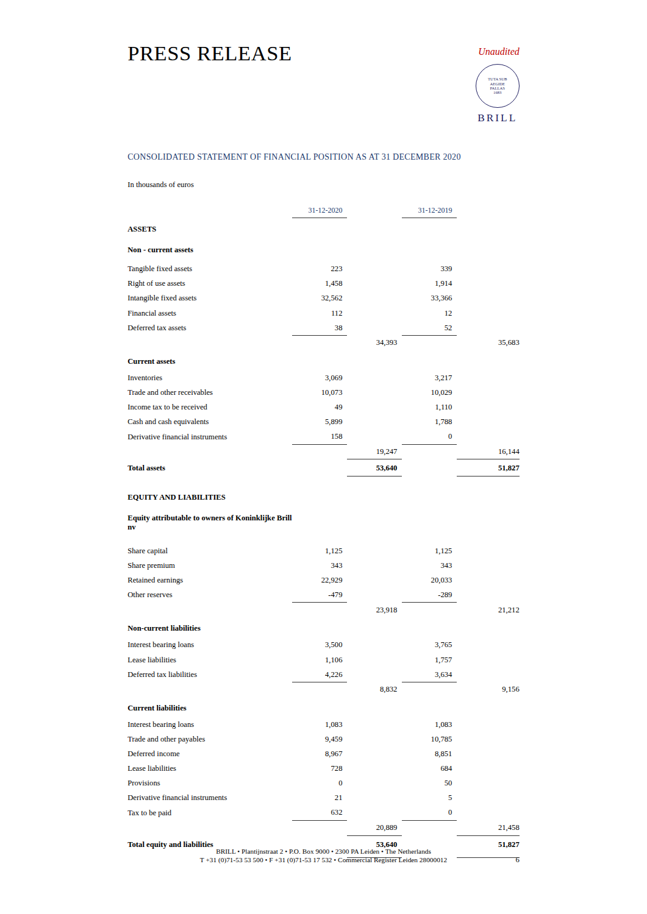PRESS RELEASE
Unaudited
TUTA SUB
AEGIDE
PALLAS
1683
BRILL
CONSOLIDATED STATEMENT OF FINANCIAL POSITION AS AT 31 DECEMBER 2020
In thousands of euros
| | 31-12-2020 | | 31-12-2019 | |
| ASSETS | | | | |
| Non - current assets | | | | |
| Tangible fixed assets | 223 | | 339 | |
| Right of use assets | 1,458 | | 1,914 | |
| Intangible fixed assets | 32,562 | | 33,366 | |
| Financial assets | 112 | | 12 | |
| Deferred tax assets | 38 | | 52 | |
| | | 34,393 | | 35,683 |
| Current assets | | | | |
| Inventories | 3,069 | | 3,217 | |
| Trade and other receivables | 10,073 | | 10,029 | |
| Income tax to be received | 49 | | 1,110 | |
| Cash and cash equivalents | 5,899 | | 1,788 | |
| Derivative financial instruments | 158 | | 0 | |
| | | 19,247 | | 16,144 |
| Total assets | | 53,640 | | 51,827 |
| EQUITY AND LIABILITIES | | | | |
| Equity attributable to owners of Koninklijke Brill nv | | | | |
| Share capital | 1,125 | | 1,125 | |
| Share premium | 343 | | 343 | |
| Retained earnings | 22,929 | | 20,033 | |
| Other reserves | -479 | | -289 | |
| | | 23,918 | | 21,212 |
| Non-current liabilities | | | | |
| Interest bearing loans | 3,500 | | 3,765 | |
| Lease liabilities | 1,106 | | 1,757 | |
| Deferred tax liabilities | 4,226 | | 3,634 | |
| | | 8,832 | | 9,156 |
| Current liabilities | | | | |
| Interest bearing loans | 1,083 | | 1,083 | |
| Trade and other payables | 9,459 | | 10,785 | |
| Deferred income | 8,967 | | 8,851 | |
| Lease liabilities | 728 | | 684 | |
| Provisions | 0 | | 50 | |
| Derivative financial instruments | 21 | | 5 | |
| Tax to be paid | 632 | | 0 | |
| | | 20,889 | | 21,458 |
| Total equity and liabilities | | 53,640 | | 51,827 |
BRILL • Plantijnstraat 2 • P.O. Box 9000 • 2300 PA Leiden • The Netherlands
T +31 (0)71-53 53 500 • F +31 (0)71-53 17 532 • Commercial Register Leiden 28000012
6